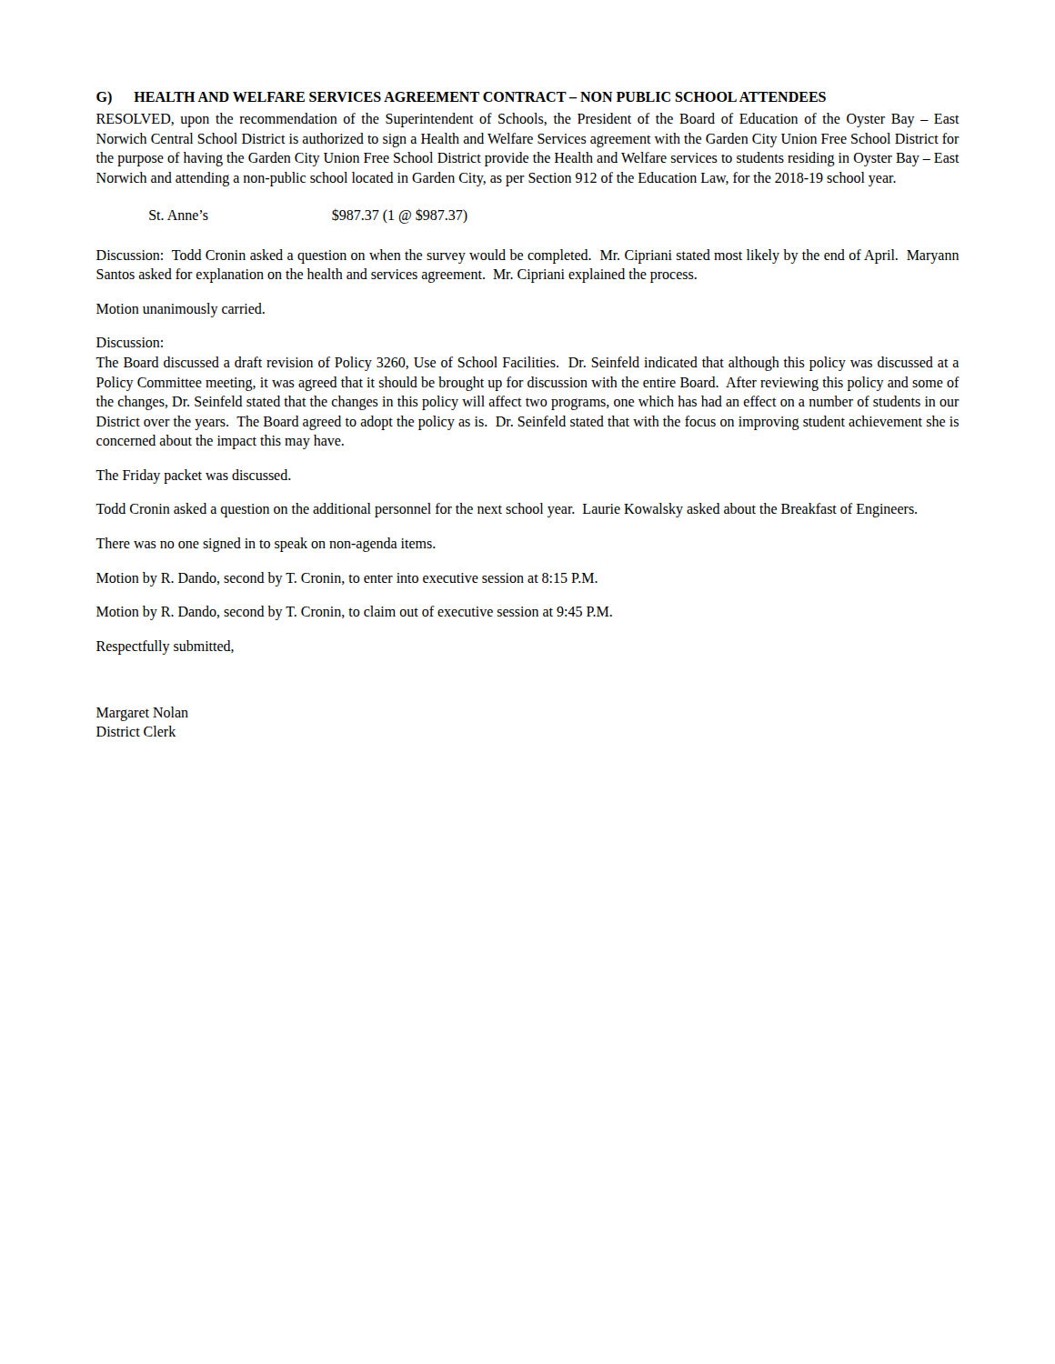G) HEALTH AND WELFARE SERVICES AGREEMENT CONTRACT – NON PUBLIC SCHOOL ATTENDEES
RESOLVED, upon the recommendation of the Superintendent of Schools, the President of the Board of Education of the Oyster Bay – East Norwich Central School District is authorized to sign a Health and Welfare Services agreement with the Garden City Union Free School District for the purpose of having the Garden City Union Free School District provide the Health and Welfare services to students residing in Oyster Bay – East Norwich and attending a non-public school located in Garden City, as per Section 912 of the Education Law, for the 2018-19 school year.
St. Anne’s$987.37 (1 @ $987.37)
Discussion: Todd Cronin asked a question on when the survey would be completed. Mr. Cipriani stated most likely by the end of April. Maryann Santos asked for explanation on the health and services agreement. Mr. Cipriani explained the process.
Motion unanimously carried.
Discussion:
The Board discussed a draft revision of Policy 3260, Use of School Facilities. Dr. Seinfeld indicated that although this policy was discussed at a Policy Committee meeting, it was agreed that it should be brought up for discussion with the entire Board. After reviewing this policy and some of the changes, Dr. Seinfeld stated that the changes in this policy will affect two programs, one which has had an effect on a number of students in our District over the years. The Board agreed to adopt the policy as is. Dr. Seinfeld stated that with the focus on improving student achievement she is concerned about the impact this may have.
The Friday packet was discussed.
Todd Cronin asked a question on the additional personnel for the next school year. Laurie Kowalsky asked about the Breakfast of Engineers.
There was no one signed in to speak on non-agenda items.
Motion by R. Dando, second by T. Cronin, to enter into executive session at 8:15 P.M.
Motion by R. Dando, second by T. Cronin, to claim out of executive session at 9:45 P.M.
Respectfully submitted,
Margaret Nolan
District Clerk